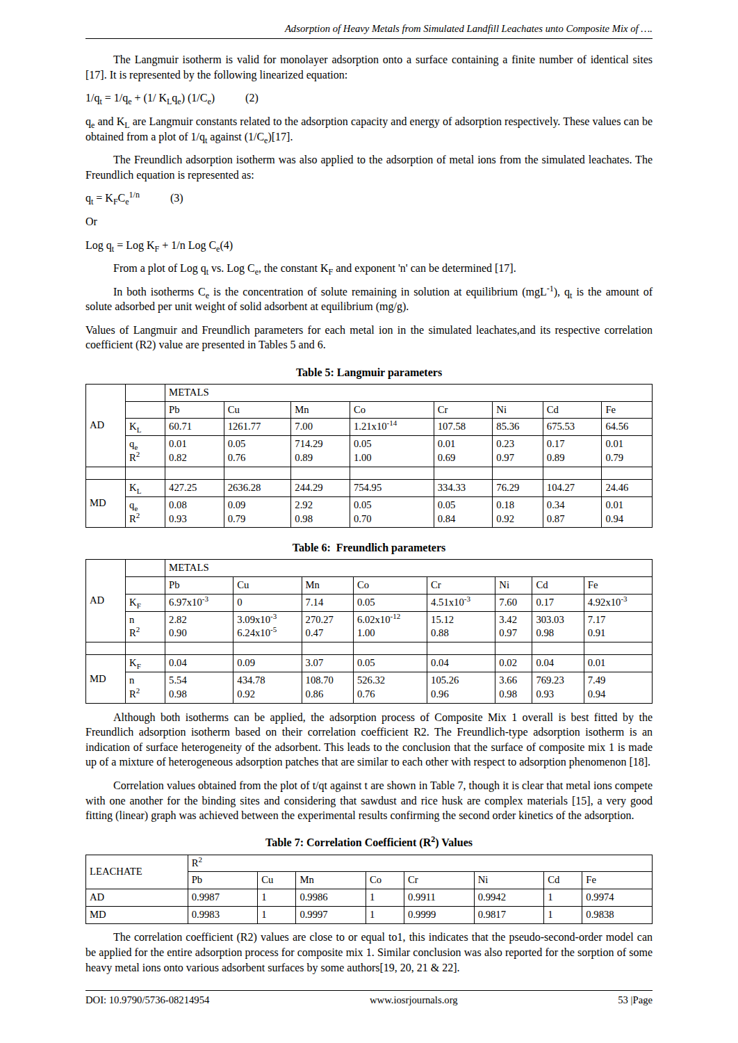Adsorption of Heavy Metals from Simulated Landfill Leachates unto Composite Mix of ….
The Langmuir isotherm is valid for monolayer adsorption onto a surface containing a finite number of identical sites [17]. It is represented by the following linearized equation:
1/qt = 1/qe + (1/ KLqe) (1/Ce) (2)
qe and KL are Langmuir constants related to the adsorption capacity and energy of adsorption respectively. These values can be obtained from a plot of 1/qt against (1/Ce)[17].
The Freundlich adsorption isotherm was also applied to the adsorption of metal ions from the simulated leachates. The Freundlich equation is represented as:
qt = KFCe1/n (3)
Or
Log qt = Log KF + 1/n Log Ce(4)
From a plot of Log qt vs. Log Ce, the constant KF and exponent 'n' can be determined [17].
In both isotherms Ce is the concentration of solute remaining in solution at equilibrium (mgL-1), qt is the amount of solute adsorbed per unit weight of solid adsorbent at equilibrium (mg/g).
Values of Langmuir and Freundlich parameters for each metal ion in the simulated leachates,and its respective correlation coefficient (R2) value are presented in Tables 5 and 6.
Table 5: Langmuir parameters
| AD | | METALS |
| | Pb | Cu | Mn | Co | Cr | Ni | Cd | Fe |
| K L | 60.71 | 1261.77 | 7.00 | 1.21x10 -14 | 107.58 | 85.36 | 675.53 | 64.56 |
| q e R 2 | 0.01 0.82 | 0.05 0.76 | 714.29 0.89 | 0.05 1.00 | 0.01 0.69 | 0.23 0.97 | 0.17 0.89 | 0.01 0.79 |
| MD | K L | 427.25 | 2636.28 | 244.29 | 754.95 | 334.33 | 76.29 | 104.27 | 24.46 |
| q e R 2 | 0.08 0.93 | 0.09 0.79 | 2.92 0.98 | 0.05 0.70 | 0.05 0.84 | 0.18 0.92 | 0.34 0.87 | 0.01 0.94 |
Table 6: Freundlich parameters
| AD | | METALS |
| | Pb | Cu | Mn | Co | Cr | Ni | Cd | Fe |
| K F | 6.97x10 -3 | 0 | 7.14 | 0.05 | 4.51x10 -3 | 7.60 | 0.17 | 4.92x10 -3 |
| n R 2 | 2.82 0.90 | 3.09x10 -3 6.24x10 -5 | 270.27 0.47 | 6.02x10 -12 1.00 | 15.12 0.88 | 3.42 0.97 | 303.03 0.98 | 7.17 0.91 |
| MD | K F | 0.04 | 0.09 | 3.07 | 0.05 | 0.04 | 0.02 | 0.04 | 0.01 |
| n R 2 | 5.54 0.98 | 434.78 0.92 | 108.70 0.86 | 526.32 0.76 | 105.26 0.96 | 3.66 0.98 | 769.23 0.93 | 7.49 0.94 |
Although both isotherms can be applied, the adsorption process of Composite Mix 1 overall is best fitted by the Freundlich adsorption isotherm based on their correlation coefficient R2. The Freundlich-type adsorption isotherm is an indication of surface heterogeneity of the adsorbent. This leads to the conclusion that the surface of composite mix 1 is made up of a mixture of heterogeneous adsorption patches that are similar to each other with respect to adsorption phenomenon [18].
Correlation values obtained from the plot of t/qt against t are shown in Table 7, though it is clear that metal ions compete with one another for the binding sites and considering that sawdust and rice husk are complex materials [15], a very good fitting (linear) graph was achieved between the experimental results confirming the second order kinetics of the adsorption.
Table 7: Correlation Coefficient (R2) Values
| LEACHATE | R 2 |
| Pb | Cu | Mn | Co | Cr | Ni | Cd | Fe |
| AD | 0.9987 | 1 | 0.9986 | 1 | 0.9911 | 0.9942 | 1 | 0.9974 |
| MD | 0.9983 | 1 | 0.9997 | 1 | 0.9999 | 0.9817 | 1 | 0.9838 |
The correlation coefficient (R2) values are close to or equal to1, this indicates that the pseudo-second-order model can be applied for the entire adsorption process for composite mix 1. Similar conclusion was also reported for the sorption of some heavy metal ions onto various adsorbent surfaces by some authors[19, 20, 21 & 22].
DOI: 10.9790/5736-08214954 www.iosrjournals.org 53 |Page